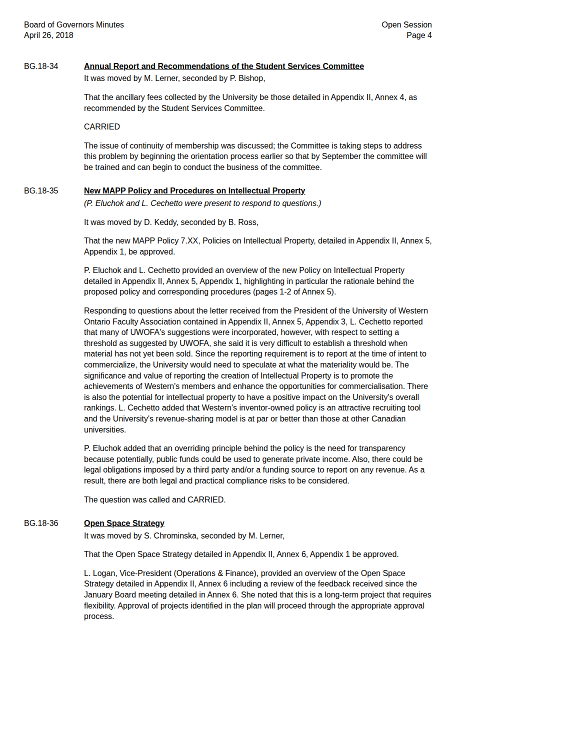Board of Governors Minutes
April 26, 2018
Open Session
Page 4
BG.18-34
Annual Report and Recommendations of the Student Services Committee
It was moved by M. Lerner, seconded by P. Bishop,
That the ancillary fees collected by the University be those detailed in Appendix II, Annex 4, as recommended by the Student Services Committee.
CARRIED
The issue of continuity of membership was discussed; the Committee is taking steps to address this problem by beginning the orientation process earlier so that by September the committee will be trained and can begin to conduct the business of the committee.
BG.18-35
New MAPP Policy and Procedures on Intellectual Property
(P. Eluchok and L. Cechetto were present to respond to questions.)
It was moved by D. Keddy, seconded by B. Ross,
That the new MAPP Policy 7.XX, Policies on Intellectual Property, detailed in Appendix II, Annex 5, Appendix 1, be approved.
P. Eluchok and L. Cechetto provided an overview of the new Policy on Intellectual Property detailed in Appendix II, Annex 5, Appendix 1, highlighting in particular the rationale behind the proposed policy and corresponding procedures (pages 1-2 of Annex 5).
Responding to questions about the letter received from the President of the University of Western Ontario Faculty Association contained in Appendix II, Annex 5, Appendix 3, L. Cechetto reported that many of UWOFA's suggestions were incorporated, however, with respect to setting a threshold as suggested by UWOFA, she said it is very difficult to establish a threshold when material has not yet been sold. Since the reporting requirement is to report at the time of intent to commercialize, the University would need to speculate at what the materiality would be. The significance and value of reporting the creation of Intellectual Property is to promote the achievements of Western's members and enhance the opportunities for commercialisation. There is also the potential for intellectual property to have a positive impact on the University's overall rankings. L. Cechetto added that Western's inventor-owned policy is an attractive recruiting tool and the University's revenue-sharing model is at par or better than those at other Canadian universities.
P. Eluchok added that an overriding principle behind the policy is the need for transparency because potentially, public funds could be used to generate private income. Also, there could be legal obligations imposed by a third party and/or a funding source to report on any revenue. As a result, there are both legal and practical compliance risks to be considered.
The question was called and CARRIED.
BG.18-36
Open Space Strategy
It was moved by S. Chrominska, seconded by M. Lerner,
That the Open Space Strategy detailed in Appendix II, Annex 6, Appendix 1 be approved.
L. Logan, Vice-President (Operations & Finance), provided an overview of the Open Space Strategy detailed in Appendix II, Annex 6 including a review of the feedback received since the January Board meeting detailed in Annex 6. She noted that this is a long-term project that requires flexibility. Approval of projects identified in the plan will proceed through the appropriate approval process.